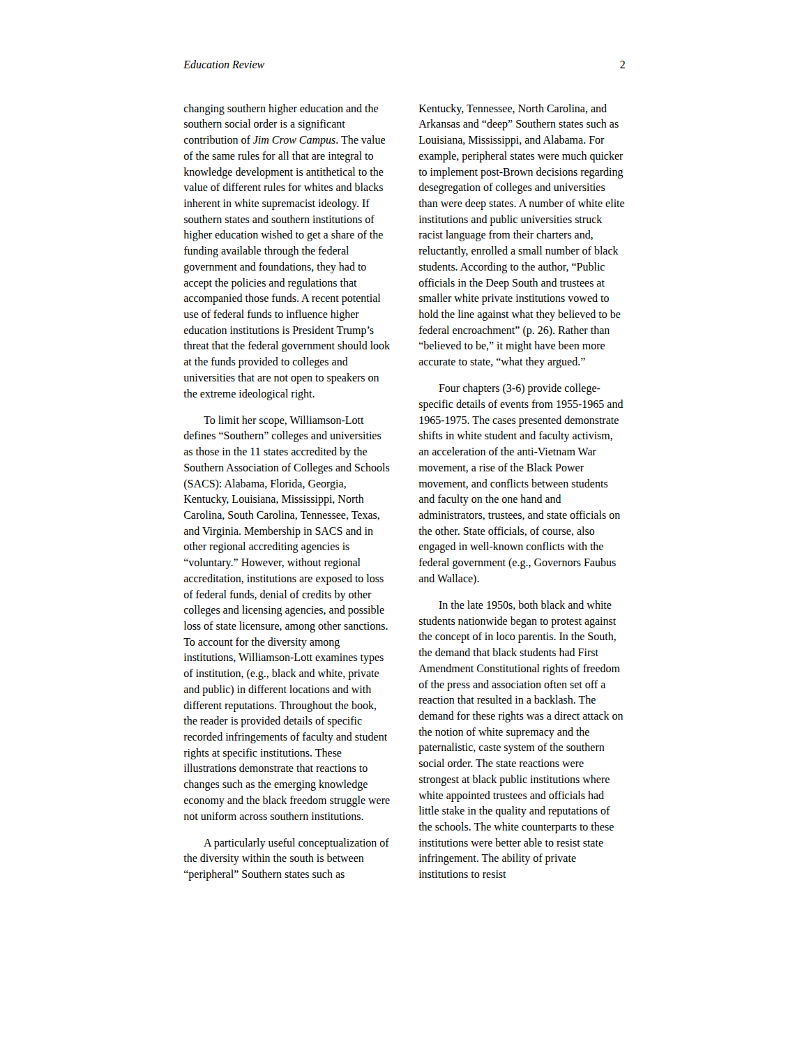Education Review 2
changing southern higher education and the southern social order is a significant contribution of Jim Crow Campus. The value of the same rules for all that are integral to knowledge development is antithetical to the value of different rules for whites and blacks inherent in white supremacist ideology. If southern states and southern institutions of higher education wished to get a share of the funding available through the federal government and foundations, they had to accept the policies and regulations that accompanied those funds. A recent potential use of federal funds to influence higher education institutions is President Trump’s threat that the federal government should look at the funds provided to colleges and universities that are not open to speakers on the extreme ideological right.
To limit her scope, Williamson-Lott defines “Southern” colleges and universities as those in the 11 states accredited by the Southern Association of Colleges and Schools (SACS): Alabama, Florida, Georgia, Kentucky, Louisiana, Mississippi, North Carolina, South Carolina, Tennessee, Texas, and Virginia. Membership in SACS and in other regional accrediting agencies is “voluntary.” However, without regional accreditation, institutions are exposed to loss of federal funds, denial of credits by other colleges and licensing agencies, and possible loss of state licensure, among other sanctions. To account for the diversity among institutions, Williamson-Lott examines types of institution, (e.g., black and white, private and public) in different locations and with different reputations. Throughout the book, the reader is provided details of specific recorded infringements of faculty and student rights at specific institutions. These illustrations demonstrate that reactions to changes such as the emerging knowledge economy and the black freedom struggle were not uniform across southern institutions.
A particularly useful conceptualization of the diversity within the south is between “peripheral” Southern states such as Kentucky, Tennessee, North Carolina, and Arkansas and “deep” Southern states such as Louisiana, Mississippi, and Alabama. For example, peripheral states were much quicker to implement post-Brown decisions regarding desegregation of colleges and universities than were deep states. A number of white elite institutions and public universities struck racist language from their charters and, reluctantly, enrolled a small number of black students. According to the author, “Public officials in the Deep South and trustees at smaller white private institutions vowed to hold the line against what they believed to be federal encroachment” (p. 26). Rather than “believed to be,” it might have been more accurate to state, “what they argued.”
Four chapters (3-6) provide college-specific details of events from 1955-1965 and 1965-1975. The cases presented demonstrate shifts in white student and faculty activism, an acceleration of the anti-Vietnam War movement, a rise of the Black Power movement, and conflicts between students and faculty on the one hand and administrators, trustees, and state officials on the other. State officials, of course, also engaged in well-known conflicts with the federal government (e.g., Governors Faubus and Wallace).
In the late 1950s, both black and white students nationwide began to protest against the concept of in loco parentis. In the South, the demand that black students had First Amendment Constitutional rights of freedom of the press and association often set off a reaction that resulted in a backlash. The demand for these rights was a direct attack on the notion of white supremacy and the paternalistic, caste system of the southern social order. The state reactions were strongest at black public institutions where white appointed trustees and officials had little stake in the quality and reputations of the schools. The white counterparts to these institutions were better able to resist state infringement. The ability of private institutions to resist